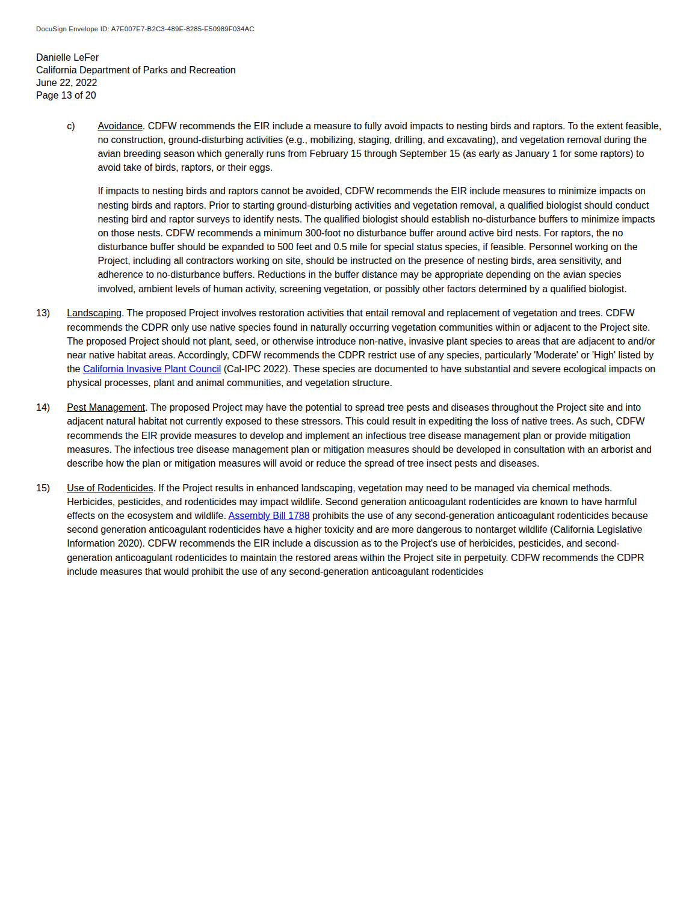DocuSign Envelope ID: A7E007E7-B2C3-489E-8285-E50989F034AC
Danielle LeFer
California Department of Parks and Recreation
June 22, 2022
Page 13 of 20
c)
Avoidance. CDFW recommends the EIR include a measure to fully avoid impacts to nesting birds and raptors. To the extent feasible, no construction, ground-disturbing activities (e.g., mobilizing, staging, drilling, and excavating), and vegetation removal during the avian breeding season which generally runs from February 15 through September 15 (as early as January 1 for some raptors) to avoid take of birds, raptors, or their eggs.
If impacts to nesting birds and raptors cannot be avoided, CDFW recommends the EIR include measures to minimize impacts on nesting birds and raptors. Prior to starting ground-disturbing activities and vegetation removal, a qualified biologist should conduct nesting bird and raptor surveys to identify nests. The qualified biologist should establish no-disturbance buffers to minimize impacts on those nests. CDFW recommends a minimum 300-foot no disturbance buffer around active bird nests. For raptors, the no disturbance buffer should be expanded to 500 feet and 0.5 mile for special status species, if feasible. Personnel working on the Project, including all contractors working on site, should be instructed on the presence of nesting birds, area sensitivity, and adherence to no-disturbance buffers. Reductions in the buffer distance may be appropriate depending on the avian species involved, ambient levels of human activity, screening vegetation, or possibly other factors determined by a qualified biologist.
13) Landscaping. The proposed Project involves restoration activities that entail removal and replacement of vegetation and trees. CDFW recommends the CDPR only use native species found in naturally occurring vegetation communities within or adjacent to the Project site. The proposed Project should not plant, seed, or otherwise introduce non-native, invasive plant species to areas that are adjacent to and/or near native habitat areas. Accordingly, CDFW recommends the CDPR restrict use of any species, particularly 'Moderate' or 'High' listed by the California Invasive Plant Council (Cal-IPC 2022). These species are documented to have substantial and severe ecological impacts on physical processes, plant and animal communities, and vegetation structure.
14) Pest Management. The proposed Project may have the potential to spread tree pests and diseases throughout the Project site and into adjacent natural habitat not currently exposed to these stressors. This could result in expediting the loss of native trees. As such, CDFW recommends the EIR provide measures to develop and implement an infectious tree disease management plan or provide mitigation measures. The infectious tree disease management plan or mitigation measures should be developed in consultation with an arborist and describe how the plan or mitigation measures will avoid or reduce the spread of tree insect pests and diseases.
15) Use of Rodenticides. If the Project results in enhanced landscaping, vegetation may need to be managed via chemical methods. Herbicides, pesticides, and rodenticides may impact wildlife. Second generation anticoagulant rodenticides are known to have harmful effects on the ecosystem and wildlife. Assembly Bill 1788 prohibits the use of any second-generation anticoagulant rodenticides because second generation anticoagulant rodenticides have a higher toxicity and are more dangerous to nontarget wildlife (California Legislative Information 2020). CDFW recommends the EIR include a discussion as to the Project's use of herbicides, pesticides, and second-generation anticoagulant rodenticides to maintain the restored areas within the Project site in perpetuity. CDFW recommends the CDPR include measures that would prohibit the use of any second-generation anticoagulant rodenticides